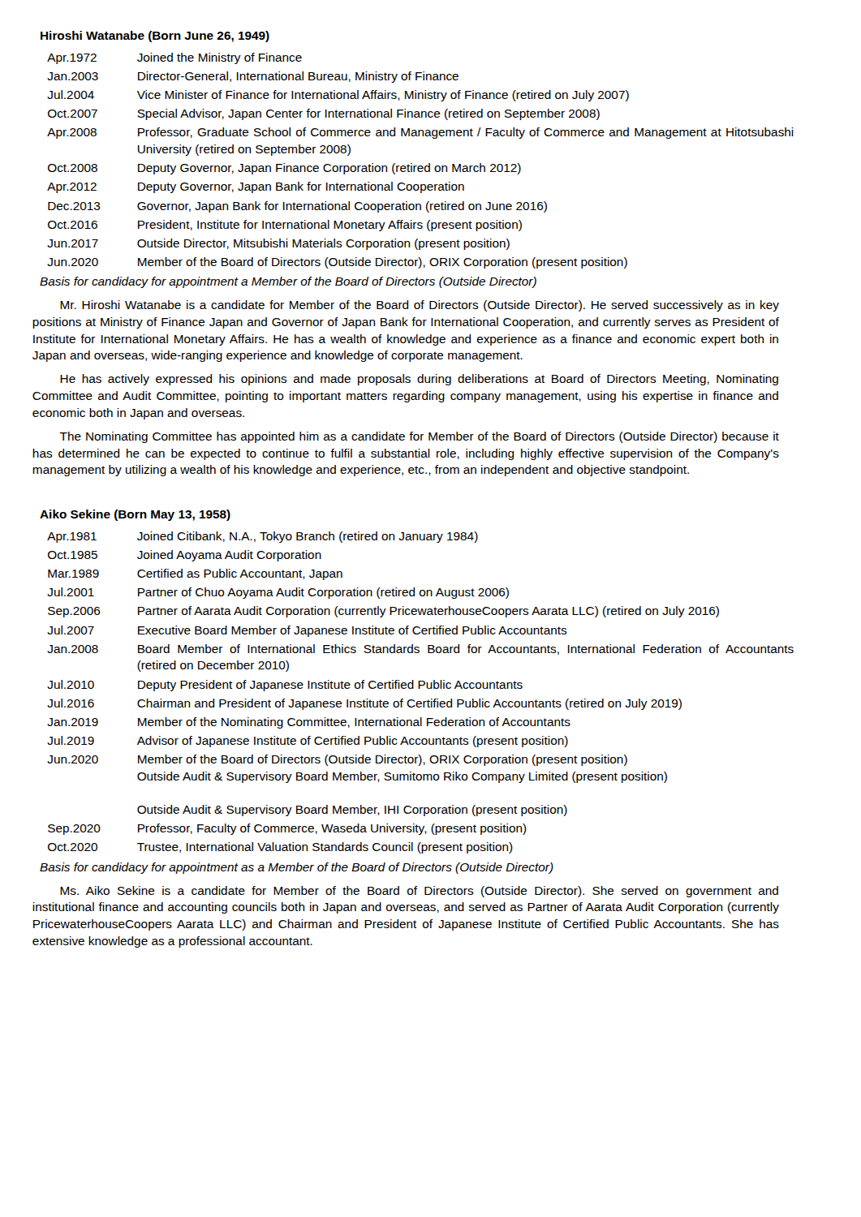Hiroshi Watanabe (Born June 26, 1949)
| Apr.1972 | Joined the Ministry of Finance |
| Jan.2003 | Director-General, International Bureau, Ministry of Finance |
| Jul.2004 | Vice Minister of Finance for International Affairs, Ministry of Finance (retired on July 2007) |
| Oct.2007 | Special Advisor, Japan Center for International Finance (retired on September 2008) |
| Apr.2008 | Professor, Graduate School of Commerce and Management / Faculty of Commerce and Management at Hitotsubashi University (retired on September 2008) |
| Oct.2008 | Deputy Governor, Japan Finance Corporation (retired on March 2012) |
| Apr.2012 | Deputy Governor, Japan Bank for International Cooperation |
| Dec.2013 | Governor, Japan Bank for International Cooperation (retired on June 2016) |
| Oct.2016 | President, Institute for International Monetary Affairs (present position) |
| Jun.2017 | Outside Director, Mitsubishi Materials Corporation (present position) |
| Jun.2020 | Member of the Board of Directors (Outside Director), ORIX Corporation (present position) |
Basis for candidacy for appointment a Member of the Board of Directors (Outside Director)
Mr. Hiroshi Watanabe is a candidate for Member of the Board of Directors (Outside Director). He served successively as in key positions at Ministry of Finance Japan and Governor of Japan Bank for International Cooperation, and currently serves as President of Institute for International Monetary Affairs. He has a wealth of knowledge and experience as a finance and economic expert both in Japan and overseas, wide-ranging experience and knowledge of corporate management.
He has actively expressed his opinions and made proposals during deliberations at Board of Directors Meeting, Nominating Committee and Audit Committee, pointing to important matters regarding company management, using his expertise in finance and economic both in Japan and overseas.
The Nominating Committee has appointed him as a candidate for Member of the Board of Directors (Outside Director) because it has determined he can be expected to continue to fulfil a substantial role, including highly effective supervision of the Company's management by utilizing a wealth of his knowledge and experience, etc., from an independent and objective standpoint.
Aiko Sekine (Born May 13, 1958)
| Apr.1981 | Joined Citibank, N.A., Tokyo Branch (retired on January 1984) |
| Oct.1985 | Joined Aoyama Audit Corporation |
| Mar.1989 | Certified as Public Accountant, Japan |
| Jul.2001 | Partner of Chuo Aoyama Audit Corporation (retired on August 2006) |
| Sep.2006 | Partner of Aarata Audit Corporation (currently PricewaterhouseCoopers Aarata LLC) (retired on July 2016) |
| Jul.2007 | Executive Board Member of Japanese Institute of Certified Public Accountants |
| Jan.2008 | Board Member of International Ethics Standards Board for Accountants, International Federation of Accountants (retired on December 2010) |
| Jul.2010 | Deputy President of Japanese Institute of Certified Public Accountants |
| Jul.2016 | Chairman and President of Japanese Institute of Certified Public Accountants (retired on July 2019) |
| Jan.2019 | Member of the Nominating Committee, International Federation of Accountants |
| Jul.2019 | Advisor of Japanese Institute of Certified Public Accountants (present position) |
| Jun.2020 | Member of the Board of Directors (Outside Director), ORIX Corporation (present position) Outside Audit & Supervisory Board Member, Sumitomo Riko Company Limited (present position) Outside Audit & Supervisory Board Member, IHI Corporation (present position) |
| Sep.2020 | Professor, Faculty of Commerce, Waseda University, (present position) |
| Oct.2020 | Trustee, International Valuation Standards Council (present position) |
Basis for candidacy for appointment as a Member of the Board of Directors (Outside Director)
Ms. Aiko Sekine is a candidate for Member of the Board of Directors (Outside Director). She served on government and institutional finance and accounting councils both in Japan and overseas, and served as Partner of Aarata Audit Corporation (currently PricewaterhouseCoopers Aarata LLC) and Chairman and President of Japanese Institute of Certified Public Accountants. She has extensive knowledge as a professional accountant.